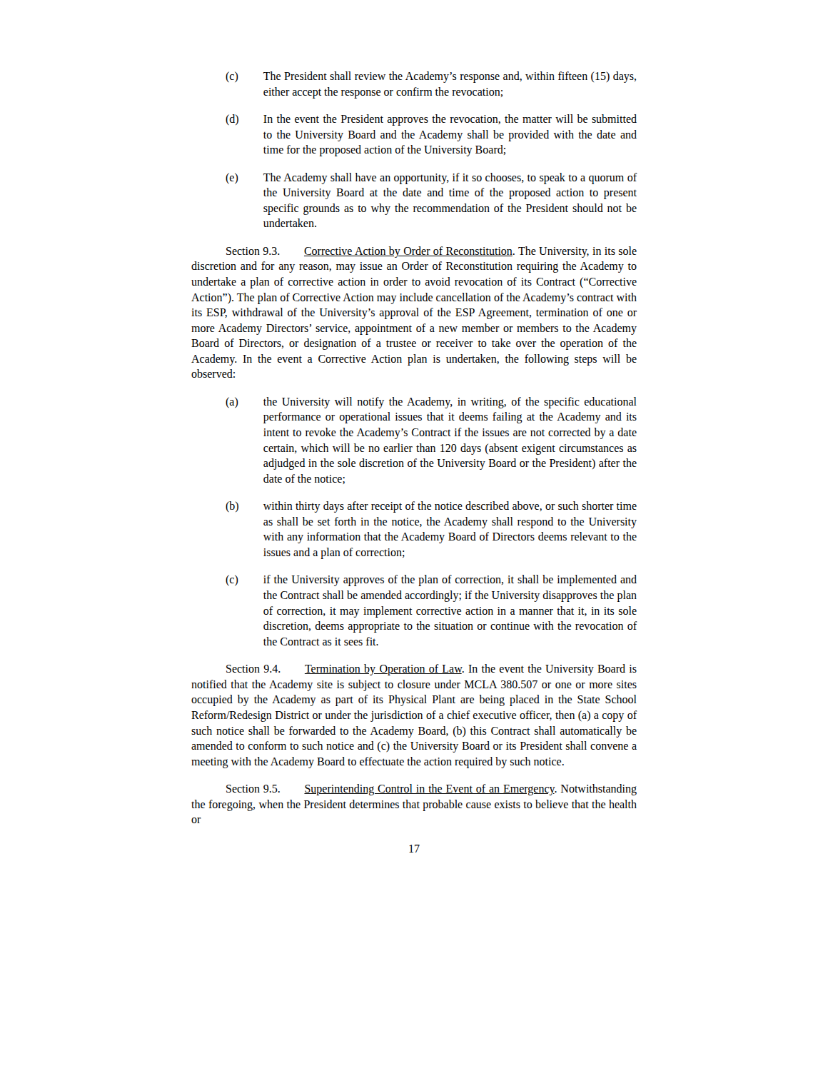(c)
The President shall review the Academy’s response and, within fifteen (15) days, either accept the response or confirm the revocation;
(d)
In the event the President approves the revocation, the matter will be submitted to the University Board and the Academy shall be provided with the date and time for the proposed action of the University Board;
(e)
The Academy shall have an opportunity, if it so chooses, to speak to a quorum of the University Board at the date and time of the proposed action to present specific grounds as to why the recommendation of the President should not be undertaken.
Section 9.3. Corrective Action by Order of Reconstitution. The University, in its sole discretion and for any reason, may issue an Order of Reconstitution requiring the Academy to undertake a plan of corrective action in order to avoid revocation of its Contract (“Corrective Action”). The plan of Corrective Action may include cancellation of the Academy’s contract with its ESP, withdrawal of the University’s approval of the ESP Agreement, termination of one or more Academy Directors’ service, appointment of a new member or members to the Academy Board of Directors, or designation of a trustee or receiver to take over the operation of the Academy. In the event a Corrective Action plan is undertaken, the following steps will be observed:
(a)
the University will notify the Academy, in writing, of the specific educational performance or operational issues that it deems failing at the Academy and its intent to revoke the Academy’s Contract if the issues are not corrected by a date certain, which will be no earlier than 120 days (absent exigent circumstances as adjudged in the sole discretion of the University Board or the President) after the date of the notice;
(b)
within thirty days after receipt of the notice described above, or such shorter time as shall be set forth in the notice, the Academy shall respond to the University with any information that the Academy Board of Directors deems relevant to the issues and a plan of correction;
(c)
if the University approves of the plan of correction, it shall be implemented and the Contract shall be amended accordingly; if the University disapproves the plan of correction, it may implement corrective action in a manner that it, in its sole discretion, deems appropriate to the situation or continue with the revocation of the Contract as it sees fit.
Section 9.4. Termination by Operation of Law. In the event the University Board is notified that the Academy site is subject to closure under MCLA 380.507 or one or more sites occupied by the Academy as part of its Physical Plant are being placed in the State School Reform/Redesign District or under the jurisdiction of a chief executive officer, then (a) a copy of such notice shall be forwarded to the Academy Board, (b) this Contract shall automatically be amended to conform to such notice and (c) the University Board or its President shall convene a meeting with the Academy Board to effectuate the action required by such notice.
Section 9.5. Superintending Control in the Event of an Emergency. Notwithstanding the foregoing, when the President determines that probable cause exists to believe that the health or
17